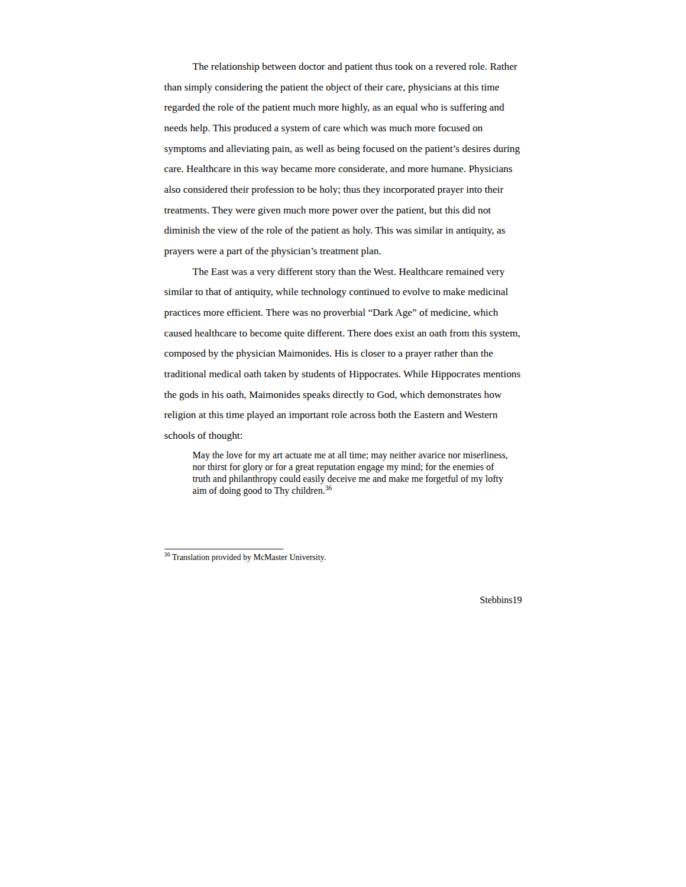The relationship between doctor and patient thus took on a revered role. Rather than simply considering the patient the object of their care, physicians at this time regarded the role of the patient much more highly, as an equal who is suffering and needs help. This produced a system of care which was much more focused on symptoms and alleviating pain, as well as being focused on the patient’s desires during care. Healthcare in this way became more considerate, and more humane. Physicians also considered their profession to be holy; thus they incorporated prayer into their treatments. They were given much more power over the patient, but this did not diminish the view of the role of the patient as holy. This was similar in antiquity, as prayers were a part of the physician’s treatment plan.
The East was a very different story than the West. Healthcare remained very similar to that of antiquity, while technology continued to evolve to make medicinal practices more efficient. There was no proverbial “Dark Age” of medicine, which caused healthcare to become quite different. There does exist an oath from this system, composed by the physician Maimonides. His is closer to a prayer rather than the traditional medical oath taken by students of Hippocrates. While Hippocrates mentions the gods in his oath, Maimonides speaks directly to God, which demonstrates how religion at this time played an important role across both the Eastern and Western schools of thought:
May the love for my art actuate me at all time; may neither avarice nor miserliness, nor thirst for glory or for a great reputation engage my mind; for the enemies of truth and philanthropy could easily deceive me and make me forgetful of my lofty aim of doing good to Thy children.36
36 Translation provided by McMaster University.
Stebbins19